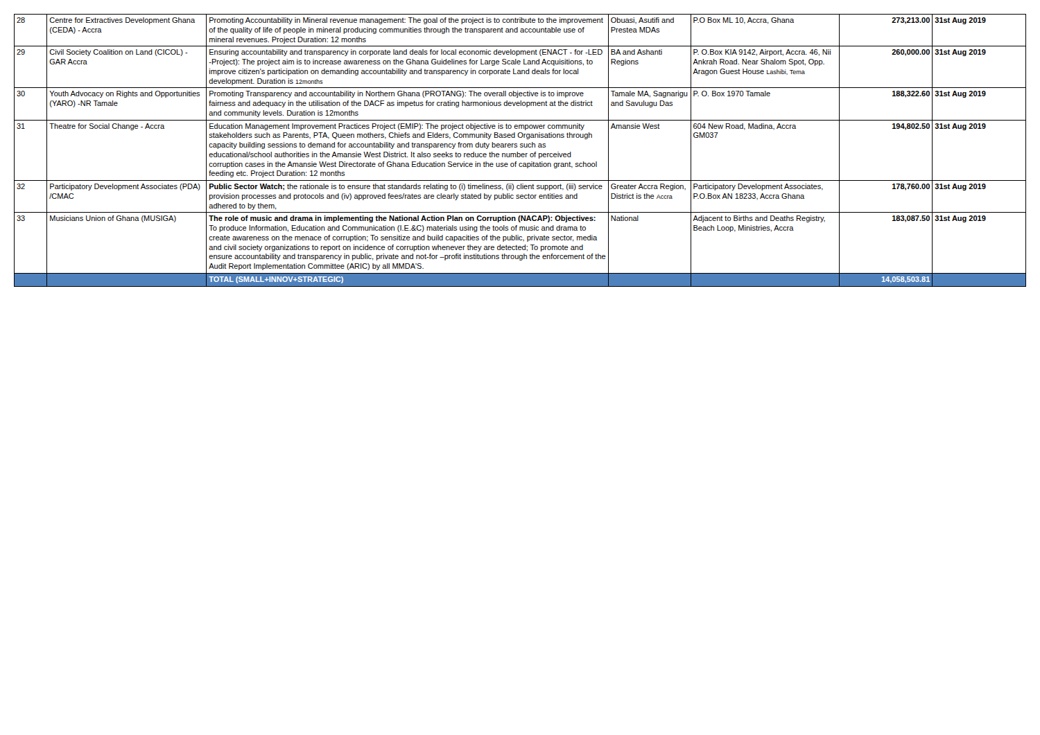| 28 | Centre for Extractives Development Ghana (CEDA) - Accra | Promoting Accountability in Mineral revenue management: The goal of the project is to contribute to the improvement of the quality of life of people in mineral producing communities through the transparent and accountable use of mineral revenues. Project Duration: 12 months | Obuasi, Asutifi and Prestea MDAs | P.O Box ML 10, Accra, Ghana | 273,213.00 | 31st Aug 2019 |
| 29 | Civil Society Coalition on Land (CICOL) - GAR Accra | Ensuring accountability and transparency in corporate land deals for local economic development (ENACT - for -LED -Project): The project aim is to increase awareness on the Ghana Guidelines for Large Scale Land Acquisitions, to improve citizen's participation on demanding accountability and transparency in corporate Land deals for local development. Duration is 12months | BA and Ashanti Regions | P. O.Box KIA 9142, Airport, Accra. 46, Nii Ankrah Road. Near Shalom Spot, Opp. Aragon Guest House Lashibi, Tema | 260,000.00 | 31st Aug 2019 |
| 30 | Youth Advocacy on Rights and Opportunities (YARO) -NR Tamale | Promoting Transparency and accountability in Northern Ghana (PROTANG): The overall objective is to improve fairness and adequacy in the utilisation of the DACF as impetus for crating harmonious development at the district and community levels. Duration is 12months | Tamale MA, Sagnarigu and Savulugu Das | P. O. Box 1970 Tamale | 188,322.60 | 31st Aug 2019 |
| 31 | Theatre for Social Change - Accra | Education Management Improvement Practices Project (EMIP): The project objective is to empower community stakeholders such as Parents, PTA, Queen mothers, Chiefs and Elders, Community Based Organisations through capacity building sessions to demand for accountability and transparency from duty bearers such as educational/school authorities in the Amansie West District. It also seeks to reduce the number of perceived corruption cases in the Amansie West Directorate of Ghana Education Service in the use of capitation grant, school feeding etc. Project Duration: 12 months | Amansie West | 604 New Road, Madina, Accra GM037 | 194,802.50 | 31st Aug 2019 |
| 32 | Participatory Development Associates (PDA) /CMAC | Public Sector Watch; the rationale is to ensure that standards relating to (i) timeliness, (ii) client support, (iii) service provision processes and protocols and (iv) approved fees/rates are clearly stated by public sector entities and adhered to by them, | Greater Accra Region, District is the Accra | Participatory Development Associates, P.O.Box AN 18233, Accra Ghana | 178,760.00 | 31st Aug 2019 |
| 33 | Musicians Union of Ghana (MUSIGA) | The role of music and drama in implementing the National Action Plan on Corruption (NACAP): Objectives: To produce Information, Education and Communication (I.E.&C) materials using the tools of music and drama to create awareness on the menace of corruption; To sensitize and build capacities of the public, private sector, media and civil society organizations to report on incidence of corruption whenever they are detected; To promote and ensure accountability and transparency in public, private and not-for –profit institutions through the enforcement of the Audit Report Implementation Committee (ARIC) by all MMDA'S. | National | Adjacent to Births and Deaths Registry, Beach Loop, Ministries, Accra | 183,087.50 | 31st Aug 2019 |
| | | TOTAL (SMALL+INNOV+STRATEGIC) | | | 14,058,503.81 | |